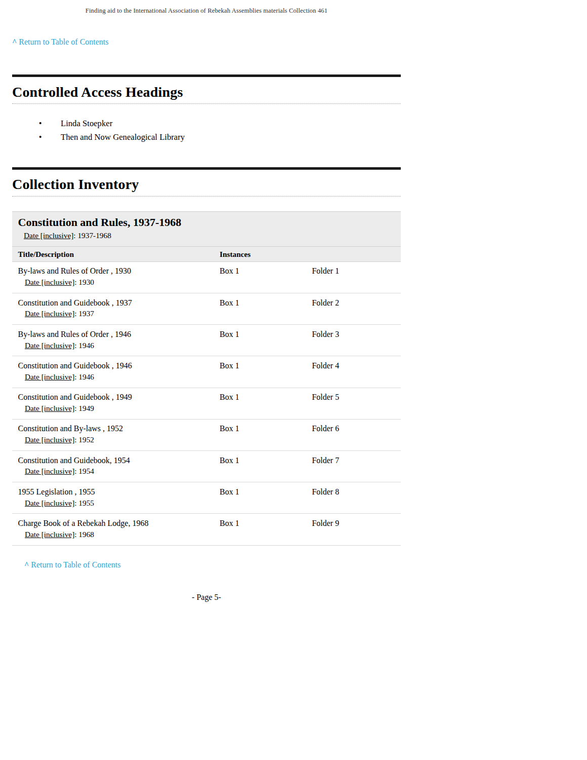Finding aid to the International Association of Rebekah Assemblies materials Collection 461
^ Return to Table of Contents
Controlled Access Headings
Linda Stoepker
Then and Now Genealogical Library
Collection Inventory
Constitution and Rules, 1937-1968 Date [inclusive] : 1937-1968
| Title/Description | Instances |
| --- | --- |
| By-laws and Rules of Order , 1930 Date [inclusive] : 1930 | Box 1 Folder 1 |
| Constitution and Guidebook , 1937 Date [inclusive] : 1937 | Box 1 Folder 2 |
| By-laws and Rules of Order , 1946 Date [inclusive] : 1946 | Box 1 Folder 3 |
| Constitution and Guidebook , 1946 Date [inclusive] : 1946 | Box 1 Folder 4 |
| Constitution and Guidebook , 1949 Date [inclusive] : 1949 | Box 1 Folder 5 |
| Constitution and By-laws , 1952 Date [inclusive] : 1952 | Box 1 Folder 6 |
| Constitution and Guidebook, 1954 Date [inclusive] : 1954 | Box 1 Folder 7 |
| 1955 Legislation , 1955 Date [inclusive] : 1955 | Box 1 Folder 8 |
| Charge Book of a Rebekah Lodge, 1968 Date [inclusive] : 1968 | Box 1 Folder 9 |
^ Return to Table of Contents
- Page 5-